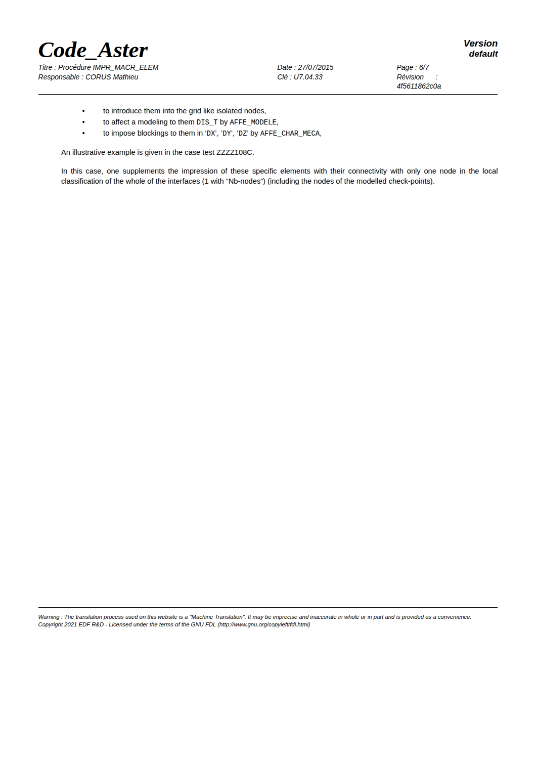Code_Aster
Version
default
| Titre : Procédure IMPR_MACR_ELEM | Date : 27/07/2015 | Page : 6/7 |
| Responsable : CORUS Mathieu | Clé : U7.04.33 | Révision : 4f5611862c0a |
to introduce them into the grid like isolated nodes,
to affect a modeling to them DIS_T by AFFE_MODELE,
to impose blockings to them in ‘DX’, ‘DY’, ‘DZ’ by AFFE_CHAR_MECA,
An illustrative example is given in the case test ZZZZ108C.
In this case, one supplements the impression of these specific elements with their connectivity with only one node in the local classification of the whole of the interfaces (1 with “Nb-nodes”) (including the nodes of the modelled check-points).
Warning : The translation process used on this website is a "Machine Translation". It may be imprecise and inaccurate in whole or in part and is provided as a convenience.
Copyright 2021 EDF R&D - Licensed under the terms of the GNU FDL (http://www.gnu.org/copyleft/fdl.html)